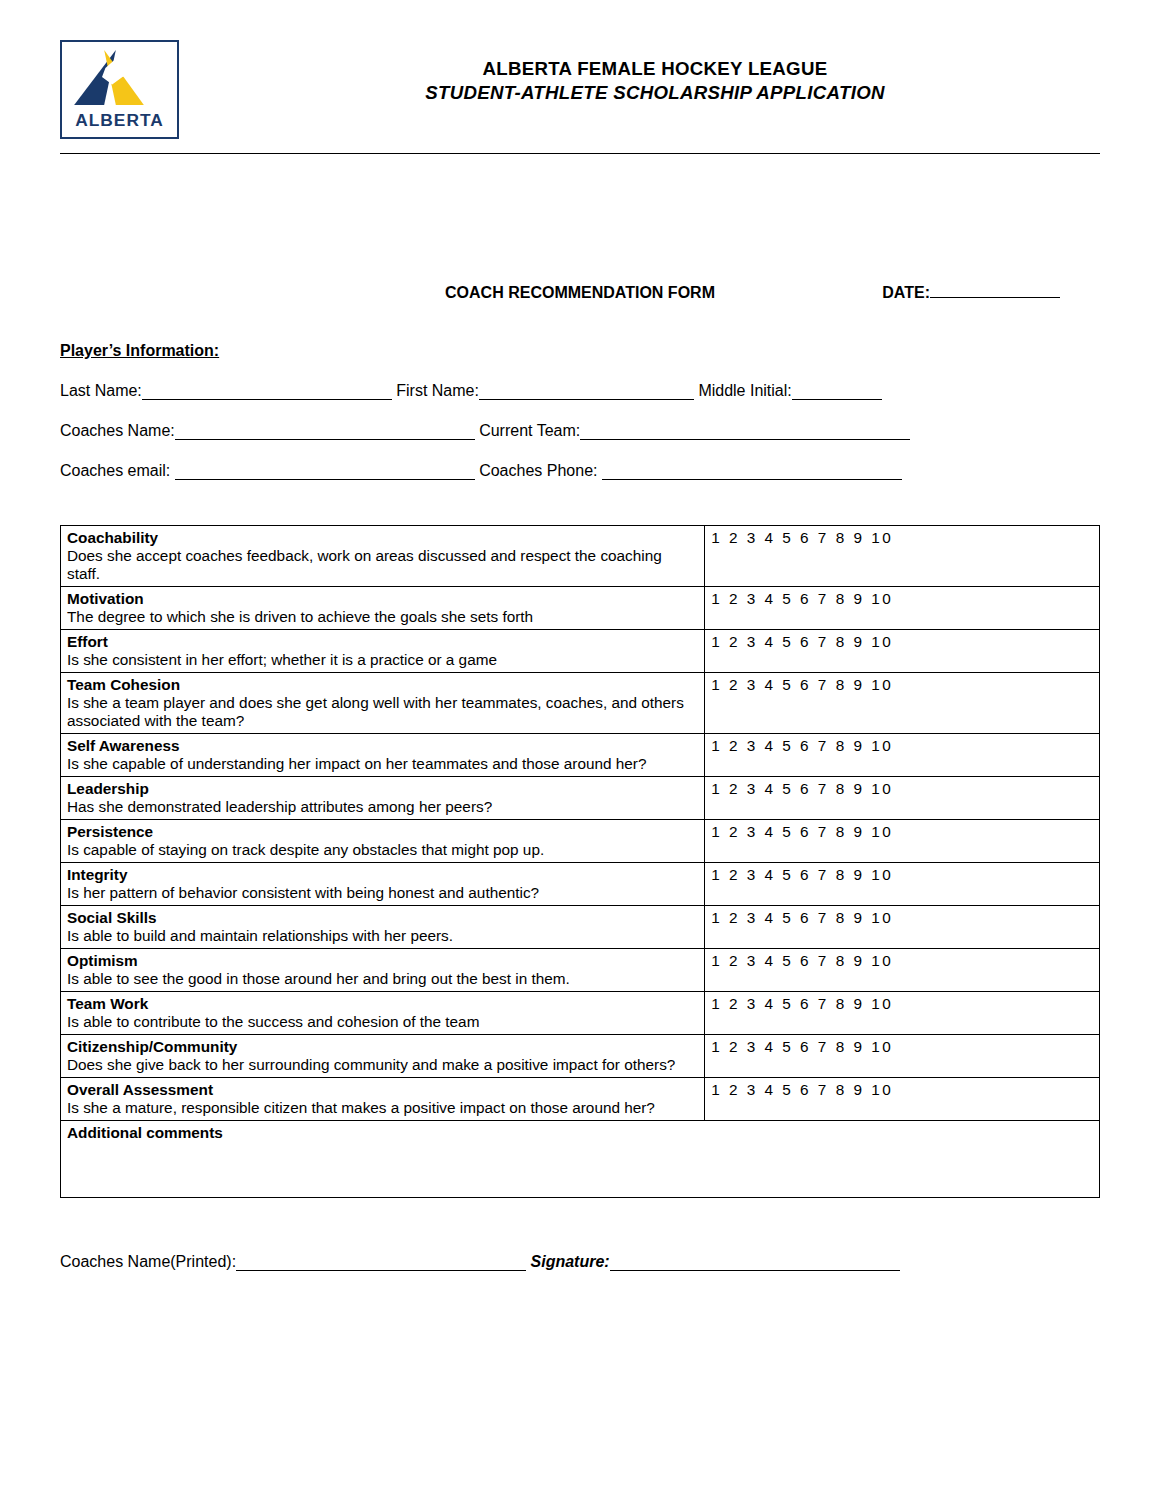ALBERTA
ALBERTA FEMALE HOCKEY LEAGUE
STUDENT-ATHLETE SCHOLARSHIP APPLICATION
COACH RECOMMENDATION FORM DATE:
Player’s Information:
Last Name: First Name: Middle Initial:
Coaches Name: Current Team:
Coaches email: Coaches Phone:
| Coachability Does she accept coaches feedback, work on areas discussed and respect the coaching staff. | 1 2 3 4 5 6 7 8 9 10 |
| Motivation The degree to which she is driven to achieve the goals she sets forth | 1 2 3 4 5 6 7 8 9 10 |
| Effort Is she consistent in her effort; whether it is a practice or a game | 1 2 3 4 5 6 7 8 9 10 |
| Team Cohesion Is she a team player and does she get along well with her teammates, coaches, and others associated with the team? | 1 2 3 4 5 6 7 8 9 10 |
| Self Awareness Is she capable of understanding her impact on her teammates and those around her? | 1 2 3 4 5 6 7 8 9 10 |
| Leadership Has she demonstrated leadership attributes among her peers? | 1 2 3 4 5 6 7 8 9 10 |
| Persistence Is capable of staying on track despite any obstacles that might pop up. | 1 2 3 4 5 6 7 8 9 10 |
| Integrity Is her pattern of behavior consistent with being honest and authentic? | 1 2 3 4 5 6 7 8 9 10 |
| Social Skills Is able to build and maintain relationships with her peers. | 1 2 3 4 5 6 7 8 9 10 |
| Optimism Is able to see the good in those around her and bring out the best in them. | 1 2 3 4 5 6 7 8 9 10 |
| Team Work Is able to contribute to the success and cohesion of the team | 1 2 3 4 5 6 7 8 9 10 |
| Citizenship/Community Does she give back to her surrounding community and make a positive impact for others? | 1 2 3 4 5 6 7 8 9 10 |
| Overall Assessment Is she a mature, responsible citizen that makes a positive impact on those around her? | 1 2 3 4 5 6 7 8 9 10 |
| Additional comments |
Coaches Name(Printed): Signature: